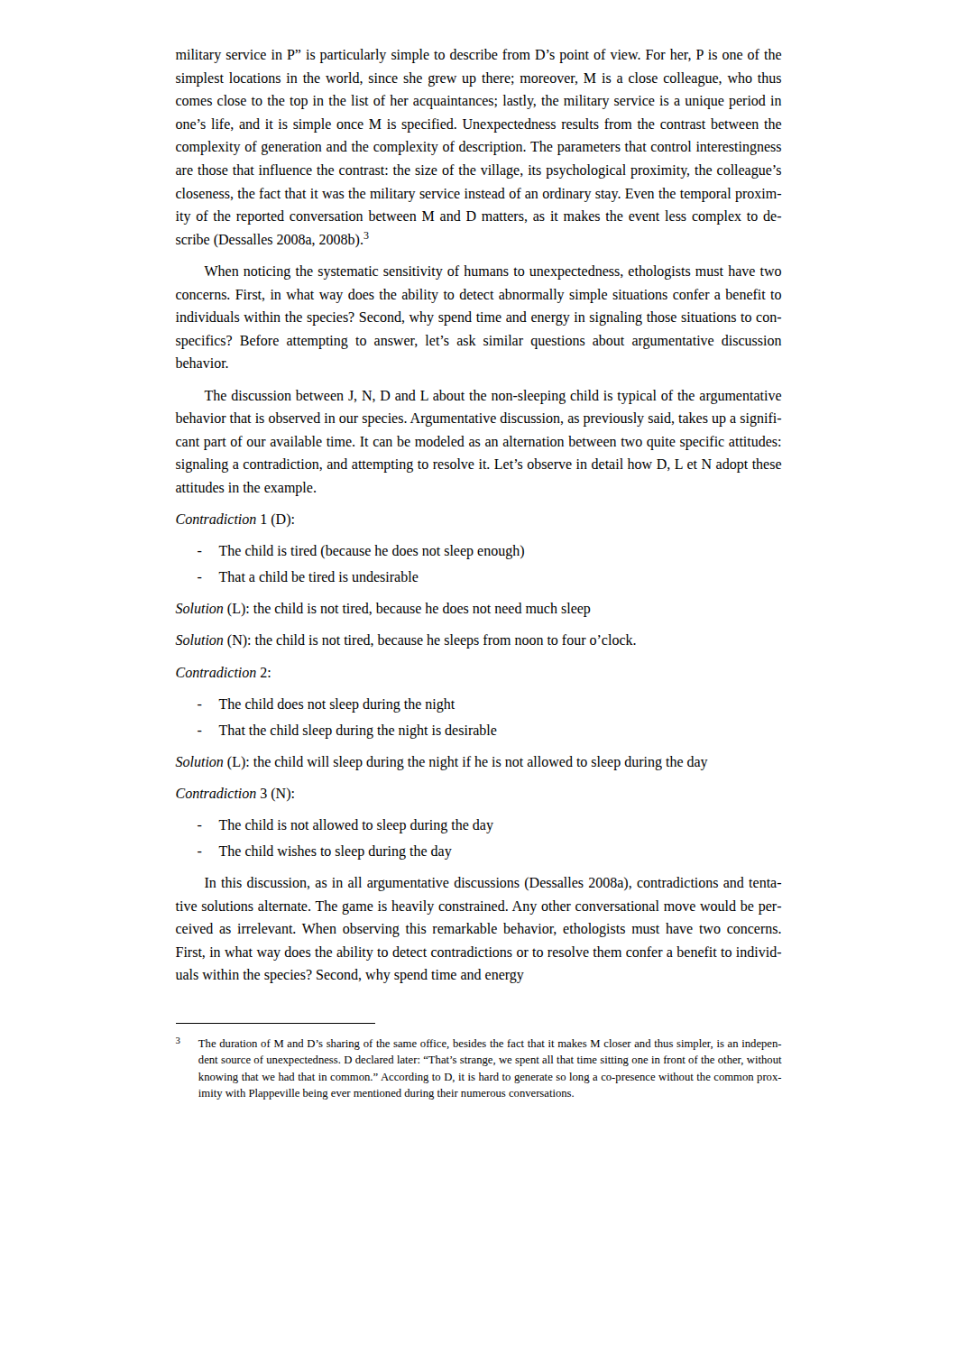military service in P” is particularly simple to describe from D’s point of view. For her, P is one of the simplest locations in the world, since she grew up there; moreover, M is a close colleague, who thus comes close to the top in the list of her acquaintances; lastly, the military service is a unique period in one’s life, and it is simple once M is specified. Unexpectedness results from the contrast between the complexity of generation and the complexity of description. The parameters that control interestingness are those that influence the contrast: the size of the village, its psychological proximity, the colleague’s closeness, the fact that it was the military service instead of an ordinary stay. Even the temporal proximity of the reported conversation between M and D matters, as it makes the event less complex to describe (Dessalles 2008a, 2008b).3
When noticing the systematic sensitivity of humans to unexpectedness, ethologists must have two concerns. First, in what way does the ability to detect abnormally simple situations confer a benefit to individuals within the species? Second, why spend time and energy in signaling those situations to conspecifics? Before attempting to answer, let’s ask similar questions about argumentative discussion behavior.
The discussion between J, N, D and L about the non-sleeping child is typical of the argumentative behavior that is observed in our species. Argumentative discussion, as previously said, takes up a significant part of our available time. It can be modeled as an alternation between two quite specific attitudes: signaling a contradiction, and attempting to resolve it. Let’s observe in detail how D, L et N adopt these attitudes in the example.
Contradiction 1 (D):
The child is tired (because he does not sleep enough)
That a child be tired is undesirable
Solution (L): the child is not tired, because he does not need much sleep
Solution (N): the child is not tired, because he sleeps from noon to four o’clock.
Contradiction 2:
The child does not sleep during the night
That the child sleep during the night is desirable
Solution (L): the child will sleep during the night if he is not allowed to sleep during the day
Contradiction 3 (N):
The child is not allowed to sleep during the day
The child wishes to sleep during the day
In this discussion, as in all argumentative discussions (Dessalles 2008a), contradictions and tentative solutions alternate. The game is heavily constrained. Any other conversational move would be perceived as irrelevant. When observing this remarkable behavior, ethologists must have two concerns. First, in what way does the ability to detect contradictions or to resolve them confer a benefit to individuals within the species? Second, why spend time and energy
3 The duration of M and D’s sharing of the same office, besides the fact that it makes M closer and thus simpler, is an independent source of unexpectedness. D declared later: “That’s strange, we spent all that time sitting one in front of the other, without knowing that we had that in common.” According to D, it is hard to generate so long a co-presence without the common proximity with Plappeville being ever mentioned during their numerous conversations.